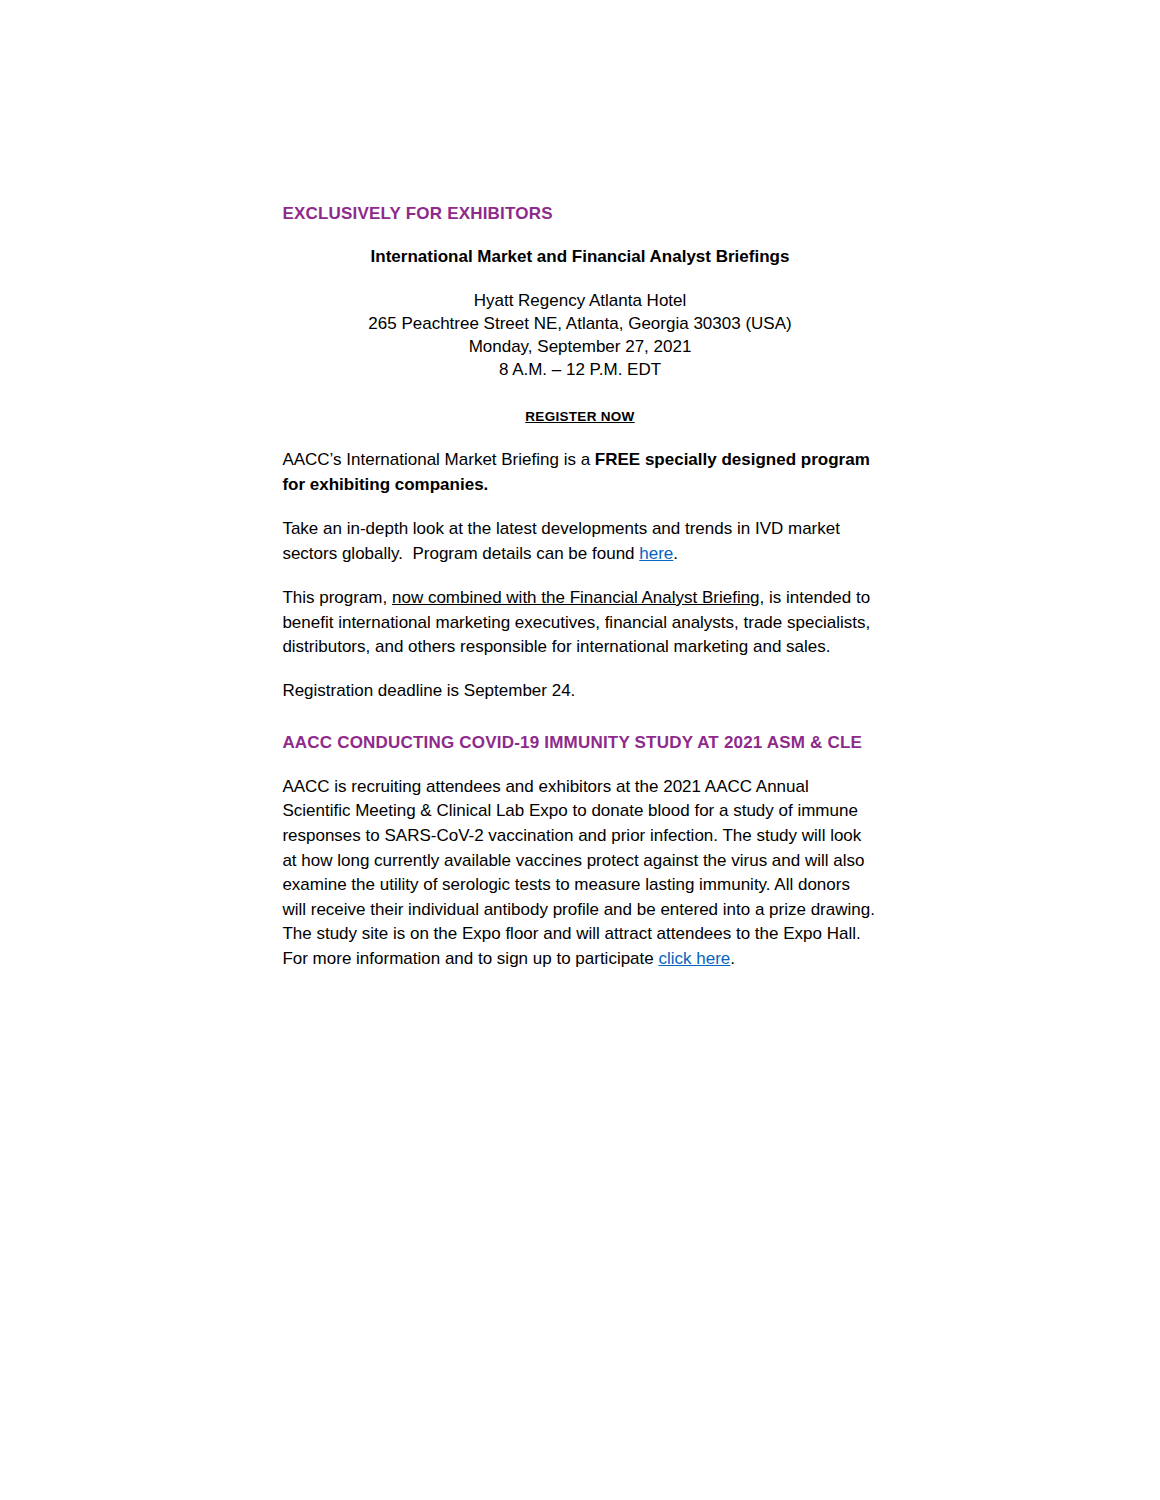EXCLUSIVELY FOR EXHIBITORS
International Market and Financial Analyst Briefings
Hyatt Regency Atlanta Hotel
265 Peachtree Street NE, Atlanta, Georgia 30303 (USA)
Monday, September 27, 2021
8 A.M. – 12 P.M. EDT
REGISTER NOW
AACC’s International Market Briefing is a FREE specially designed program for exhibiting companies.
Take an in-depth look at the latest developments and trends in IVD market sectors globally. Program details can be found here.
This program, now combined with the Financial Analyst Briefing, is intended to benefit international marketing executives, financial analysts, trade specialists, distributors, and others responsible for international marketing and sales.
Registration deadline is September 24.
AACC CONDUCTING COVID-19 IMMUNITY STUDY AT 2021 ASM & CLE
AACC is recruiting attendees and exhibitors at the 2021 AACC Annual Scientific Meeting & Clinical Lab Expo to donate blood for a study of immune responses to SARS-CoV-2 vaccination and prior infection. The study will look at how long currently available vaccines protect against the virus and will also examine the utility of serologic tests to measure lasting immunity. All donors will receive their individual antibody profile and be entered into a prize drawing. The study site is on the Expo floor and will attract attendees to the Expo Hall. For more information and to sign up to participate click here.